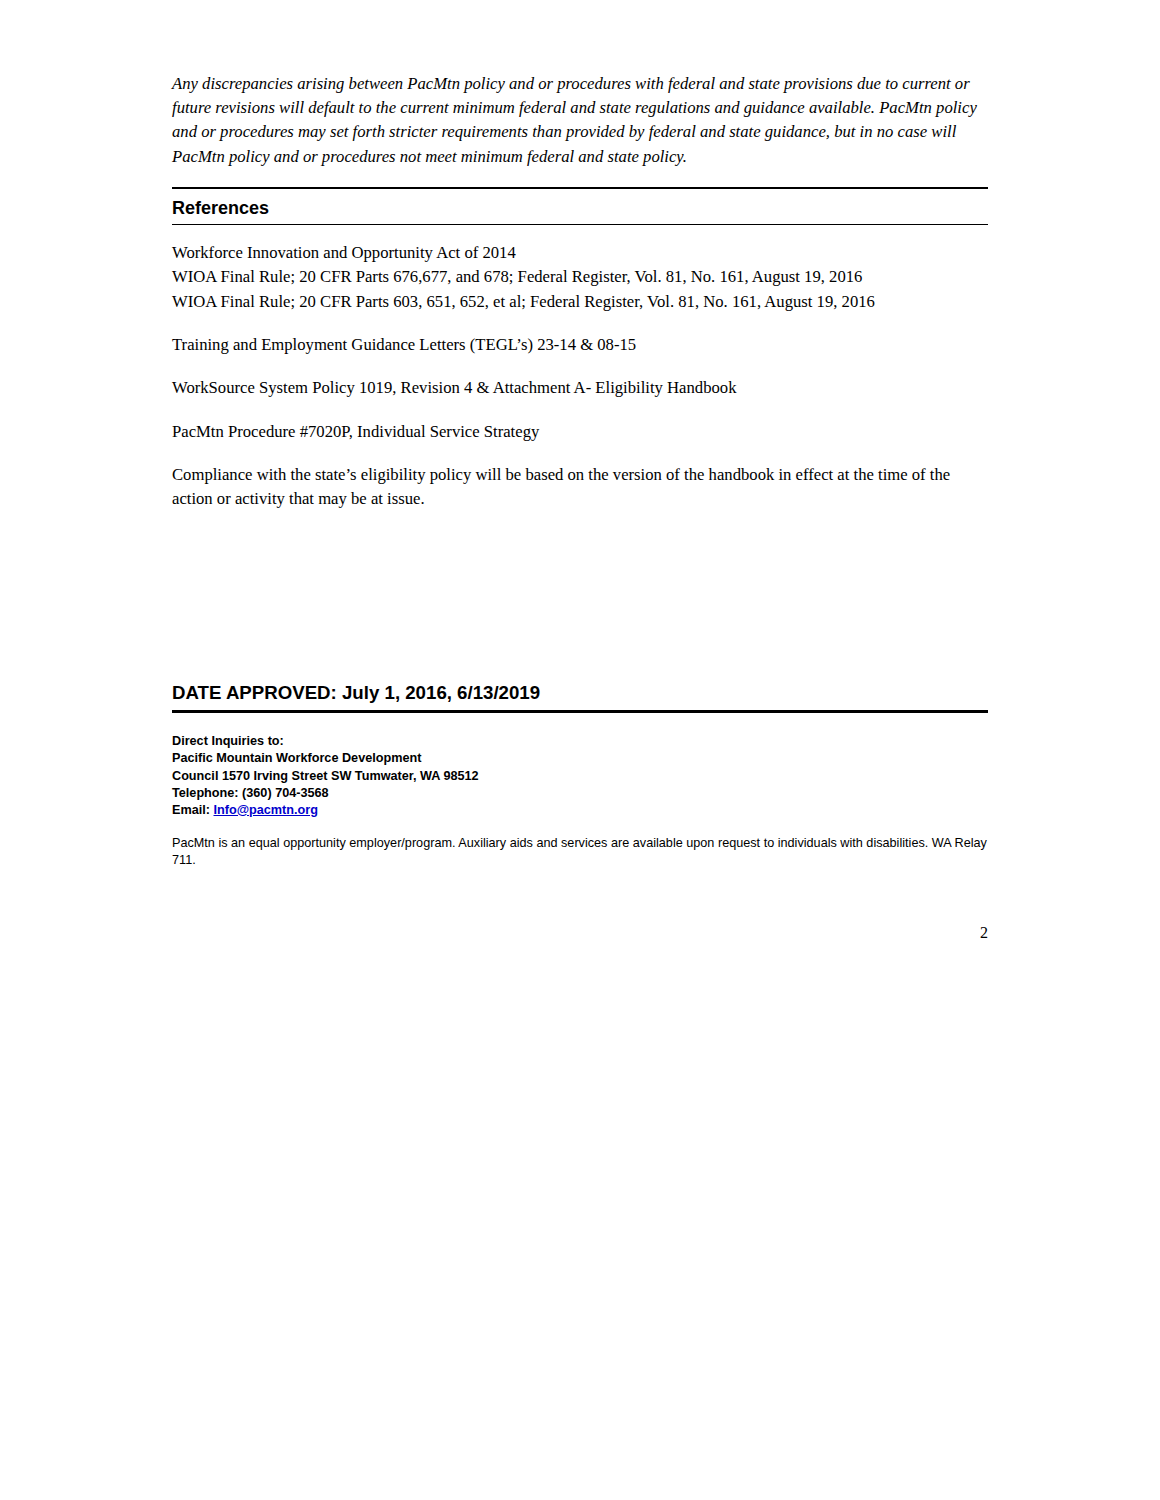Any discrepancies arising between PacMtn policy and or procedures with federal and state provisions due to current or future revisions will default to the current minimum federal and state regulations and guidance available. PacMtn policy and or procedures may set forth stricter requirements than provided by federal and state guidance, but in no case will PacMtn policy and or procedures not meet minimum federal and state policy.
References
Workforce Innovation and Opportunity Act of 2014
WIOA Final Rule; 20 CFR Parts 676,677, and 678; Federal Register, Vol. 81, No. 161, August 19, 2016
WIOA Final Rule; 20 CFR Parts 603, 651, 652, et al; Federal Register, Vol. 81, No. 161, August 19, 2016
Training and Employment Guidance Letters (TEGL’s) 23-14 & 08-15
WorkSource System Policy 1019, Revision 4 & Attachment A- Eligibility Handbook
PacMtn Procedure #7020P, Individual Service Strategy
Compliance with the state’s eligibility policy will be based on the version of the handbook in effect at the time of the action or activity that may be at issue.
DATE APPROVED: July 1, 2016, 6/13/2019
Direct Inquiries to:
Pacific Mountain Workforce Development
Council 1570 Irving Street SW Tumwater, WA 98512
Telephone: (360) 704-3568
Email: Info@pacmtn.org
PacMtn is an equal opportunity employer/program. Auxiliary aids and services are available upon request to individuals with disabilities. WA Relay 711.
2